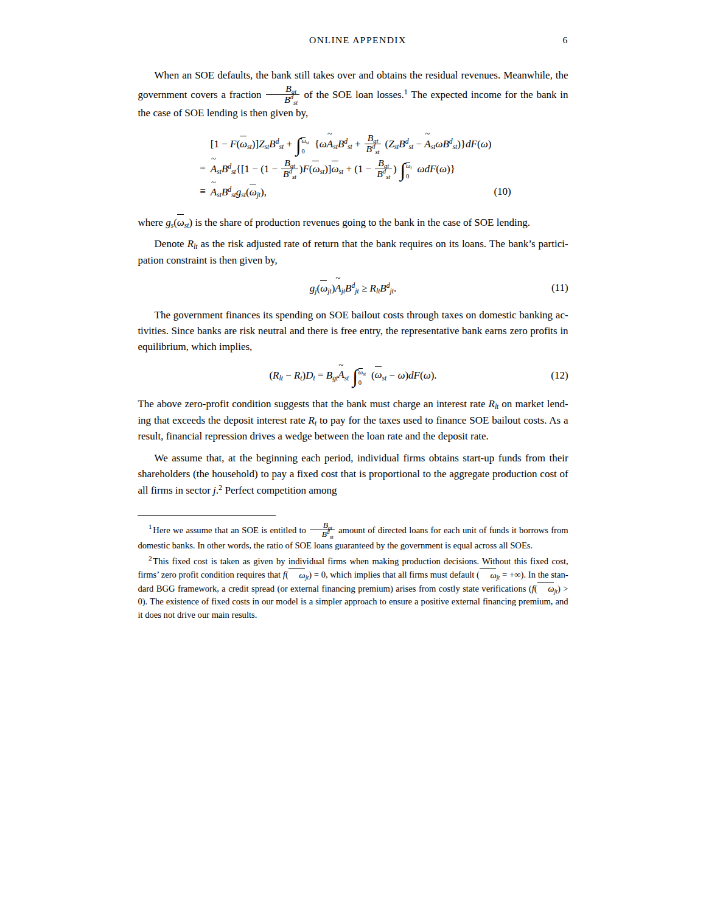Online Appendix 6
When an SOE defaults, the bank still takes over and obtains the residual revenues. Meanwhile, the government covers a fraction Bgt Bdst of the SOE loan losses.1 The expected income for the bank in the case of SOE lending is then given by,
| | | [1 − F ( ω st )] Z st B d st + ∫ ω st 0 { ω ~ A st B d st + B gt B d st ( Z st B d st − ~ A st ω B d st )} dF ( ω ) | |
| | = | ~ A st B d st {[1 − (1 − B gt B d st ) F ( ω st )] ω st + (1 − B gt B d st ) ∫ ω t 0 ω dF ( ω )} | |
| | ≡ | ~ A st B d st g st ( ω jt ), | (10) |
where gs(ωst) is the share of production revenues going to the bank in the case of SOE lending.
Denote Rlt as the risk adjusted rate of return that the bank requires on its loans. The bank’s participation constraint is then given by,
gj(ωjt)~AjtBdjt ≥ RltBdjt.
(11)
The government finances its spending on SOE bailout costs through taxes on domestic banking activities. Since banks are risk neutral and there is free entry, the representative bank earns zero profits in equilibrium, which implies,
(Rlt − Rt)Dt = Bgt~Ast ∫ωst 0 (ωst − ω)dF(ω).
(12)
The above zero-profit condition suggests that the bank must charge an interest rate Rlt on market lending that exceeds the deposit interest rate Rt to pay for the taxes used to finance SOE bailout costs. As a result, financial repression drives a wedge between the loan rate and the deposit rate.
We assume that, at the beginning each period, individual firms obtains start-up funds from their shareholders (the household) to pay a fixed cost that is proportional to the aggregate production cost of all firms in sector j.2 Perfect competition among
1 Here we assume that an SOE is entitled to Bgt Bdst amount of directed loans for each unit of funds it borrows from domestic banks. In other words, the ratio of SOE loans guaranteed by the government is equal across all SOEs.
2 This fixed cost is taken as given by individual firms when making production decisions. Without this fixed cost, firms’ zero profit condition requires that f(ωjt) = 0, which implies that all firms must default (ωjt = +∞). In the standard BGG framework, a credit spread (or external financing premium) arises from costly state verifications (f(ωjt) > 0). The existence of fixed costs in our model is a simpler approach to ensure a positive external financing premium, and it does not drive our main results.